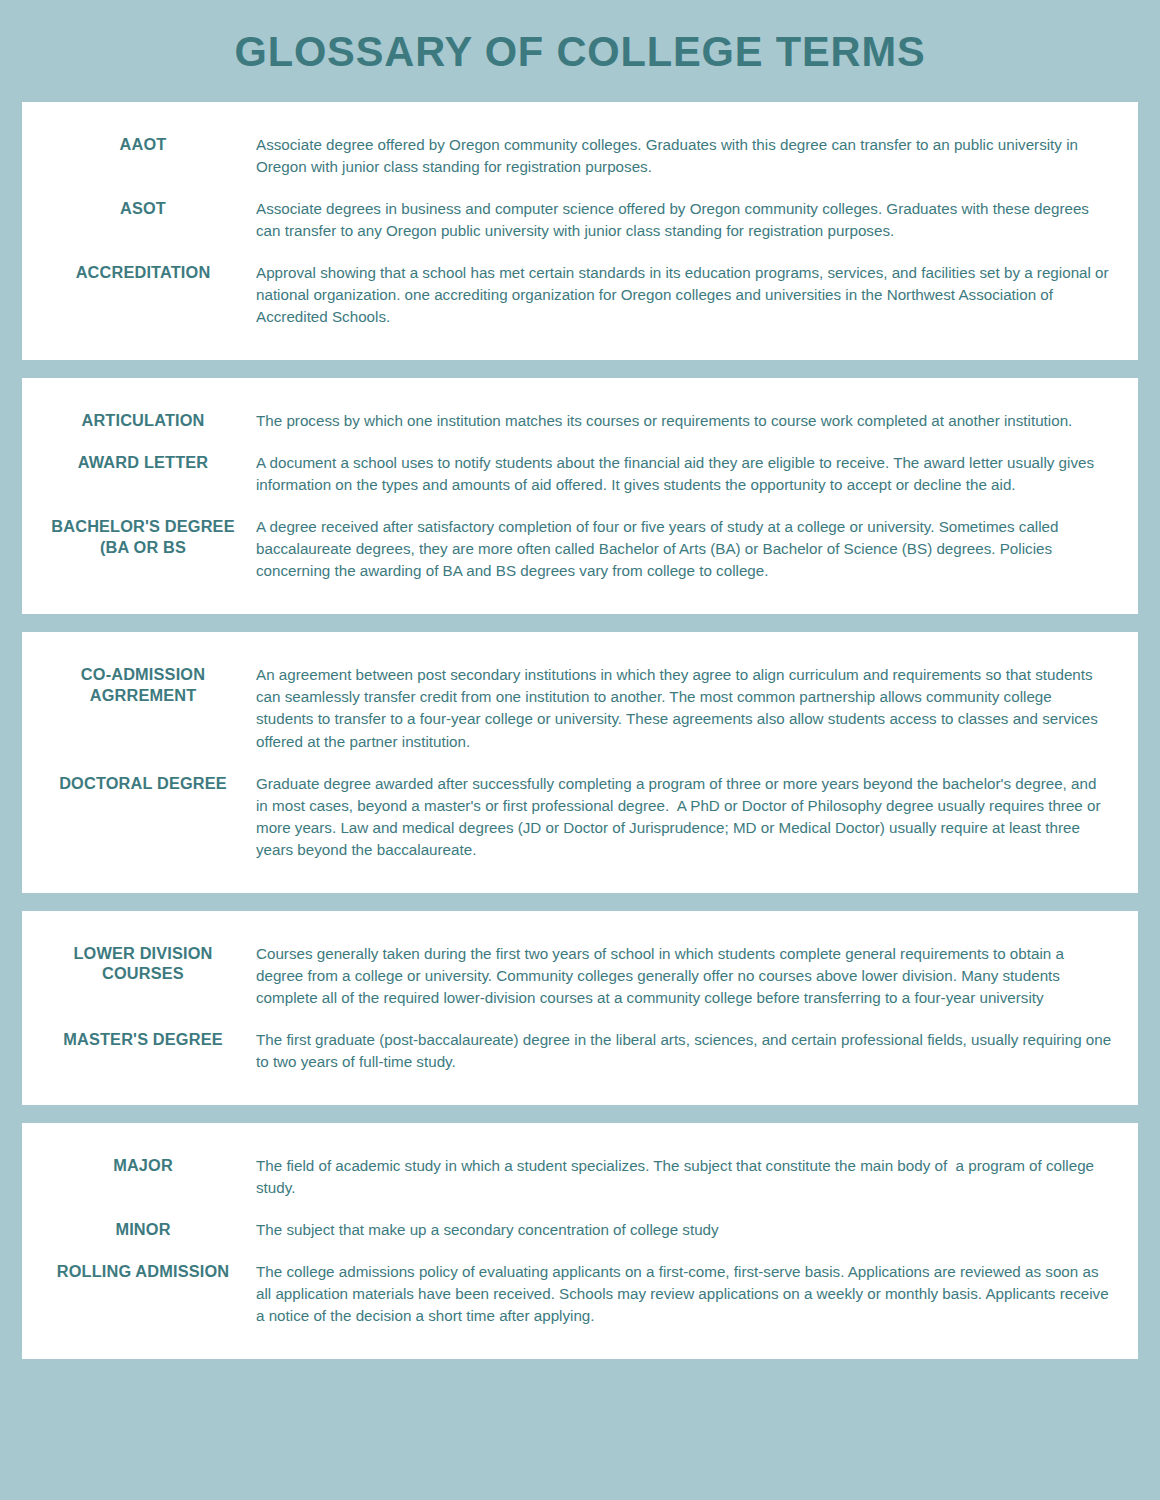Glossary of College Terms
AAOT
Associate degree offered by Oregon community colleges. Graduates with this degree can transfer to an public university in Oregon with junior class standing for registration purposes.
ASOT
Associate degrees in business and computer science offered by Oregon community colleges. Graduates with these degrees can transfer to any Oregon public university with junior class standing for registration purposes.
Accreditation
Approval showing that a school has met certain standards in its education programs, services, and facilities set by a regional or national organization. one accrediting organization for Oregon colleges and universities in the Northwest Association of Accredited Schools.
Articulation
The process by which one institution matches its courses or requirements to course work completed at another institution.
Award Letter
A document a school uses to notify students about the financial aid they are eligible to receive. The award letter usually gives information on the types and amounts of aid offered. It gives students the opportunity to accept or decline the aid.
Bachelor's Degree (BA or BS
A degree received after satisfactory completion of four or five years of study at a college or university. Sometimes called baccalaureate degrees, they are more often called Bachelor of Arts (BA) or Bachelor of Science (BS) degrees. Policies concerning the awarding of BA and BS degrees vary from college to college.
Co-Admission Agrrement
An agreement between post secondary institutions in which they agree to align curriculum and requirements so that students can seamlessly transfer credit from one institution to another. The most common partnership allows community college students to transfer to a four-year college or university. These agreements also allow students access to classes and services offered at the partner institution.
Doctoral Degree
Graduate degree awarded after successfully completing a program of three or more years beyond the bachelor's degree, and in most cases, beyond a master's or first professional degree. A PhD or Doctor of Philosophy degree usually requires three or more years. Law and medical degrees (JD or Doctor of Jurisprudence; MD or Medical Doctor) usually require at least three years beyond the baccalaureate.
Lower Division Courses
Courses generally taken during the first two years of school in which students complete general requirements to obtain a degree from a college or university. Community colleges generally offer no courses above lower division. Many students complete all of the required lower-division courses at a community college before transferring to a four-year university
Master's Degree
The first graduate (post-baccalaureate) degree in the liberal arts, sciences, and certain professional fields, usually requiring one to two years of full-time study.
Major
The field of academic study in which a student specializes. The subject that constitute the main body of a program of college study.
Minor
The subject that make up a secondary concentration of college study
Rolling Admission
The college admissions policy of evaluating applicants on a first-come, first-serve basis. Applications are reviewed as soon as all application materials have been received. Schools may review applications on a weekly or monthly basis. Applicants receive a notice of the decision a short time after applying.